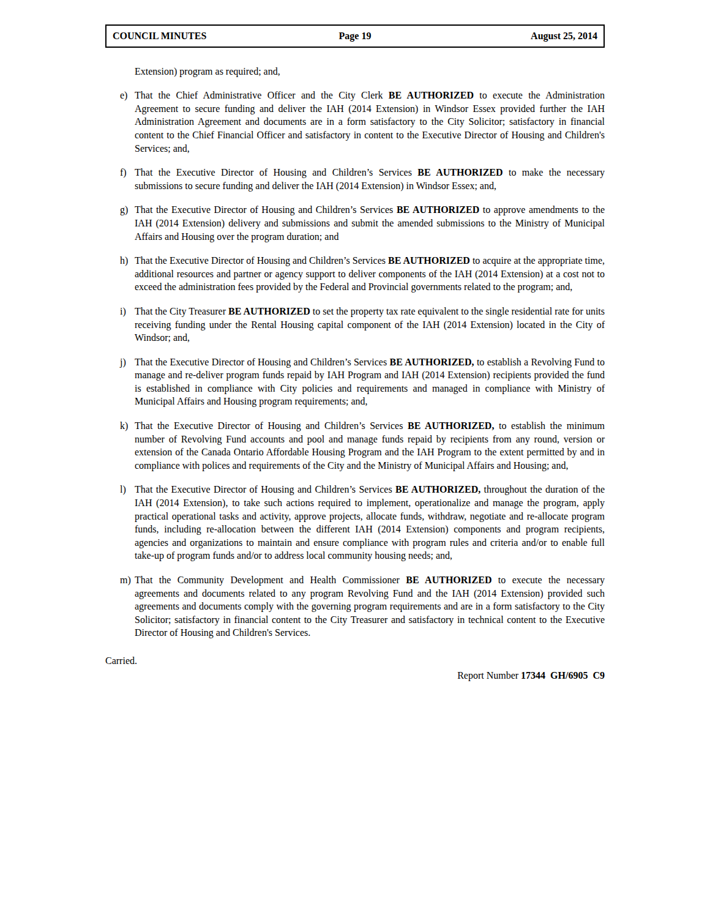COUNCIL MINUTES
Page 19
August 25, 2014
Extension) program as required; and,
e)
That the Chief Administrative Officer and the City Clerk BE AUTHORIZED to execute the Administration Agreement to secure funding and deliver the IAH (2014 Extension) in Windsor Essex provided further the IAH Administration Agreement and documents are in a form satisfactory to the City Solicitor; satisfactory in financial content to the Chief Financial Officer and satisfactory in content to the Executive Director of Housing and Children's Services; and,
f)
That the Executive Director of Housing and Children’s Services BE AUTHORIZED to make the necessary submissions to secure funding and deliver the IAH (2014 Extension) in Windsor Essex; and,
g)
That the Executive Director of Housing and Children’s Services BE AUTHORIZED to approve amendments to the IAH (2014 Extension) delivery and submissions and submit the amended submissions to the Ministry of Municipal Affairs and Housing over the program duration; and
h)
That the Executive Director of Housing and Children’s Services BE AUTHORIZED to acquire at the appropriate time, additional resources and partner or agency support to deliver components of the IAH (2014 Extension) at a cost not to exceed the administration fees provided by the Federal and Provincial governments related to the program; and,
i)
That the City Treasurer BE AUTHORIZED to set the property tax rate equivalent to the single residential rate for units receiving funding under the Rental Housing capital component of the IAH (2014 Extension) located in the City of Windsor; and,
j)
That the Executive Director of Housing and Children’s Services BE AUTHORIZED, to establish a Revolving Fund to manage and re-deliver program funds repaid by IAH Program and IAH (2014 Extension) recipients provided the fund is established in compliance with City policies and requirements and managed in compliance with Ministry of Municipal Affairs and Housing program requirements; and,
k)
That the Executive Director of Housing and Children’s Services BE AUTHORIZED, to establish the minimum number of Revolving Fund accounts and pool and manage funds repaid by recipients from any round, version or extension of the Canada Ontario Affordable Housing Program and the IAH Program to the extent permitted by and in compliance with polices and requirements of the City and the Ministry of Municipal Affairs and Housing; and,
l)
That the Executive Director of Housing and Children’s Services BE AUTHORIZED, throughout the duration of the IAH (2014 Extension), to take such actions required to implement, operationalize and manage the program, apply practical operational tasks and activity, approve projects, allocate funds, withdraw, negotiate and re-allocate program funds, including re-allocation between the different IAH (2014 Extension) components and program recipients, agencies and organizations to maintain and ensure compliance with program rules and criteria and/or to enable full take-up of program funds and/or to address local community housing needs; and,
m)
That the Community Development and Health Commissioner BE AUTHORIZED to execute the necessary agreements and documents related to any program Revolving Fund and the IAH (2014 Extension) provided such agreements and documents comply with the governing program requirements and are in a form satisfactory to the City Solicitor; satisfactory in financial content to the City Treasurer and satisfactory in technical content to the Executive Director of Housing and Children's Services.
Carried.
Report Number 17344 GH/6905 C9